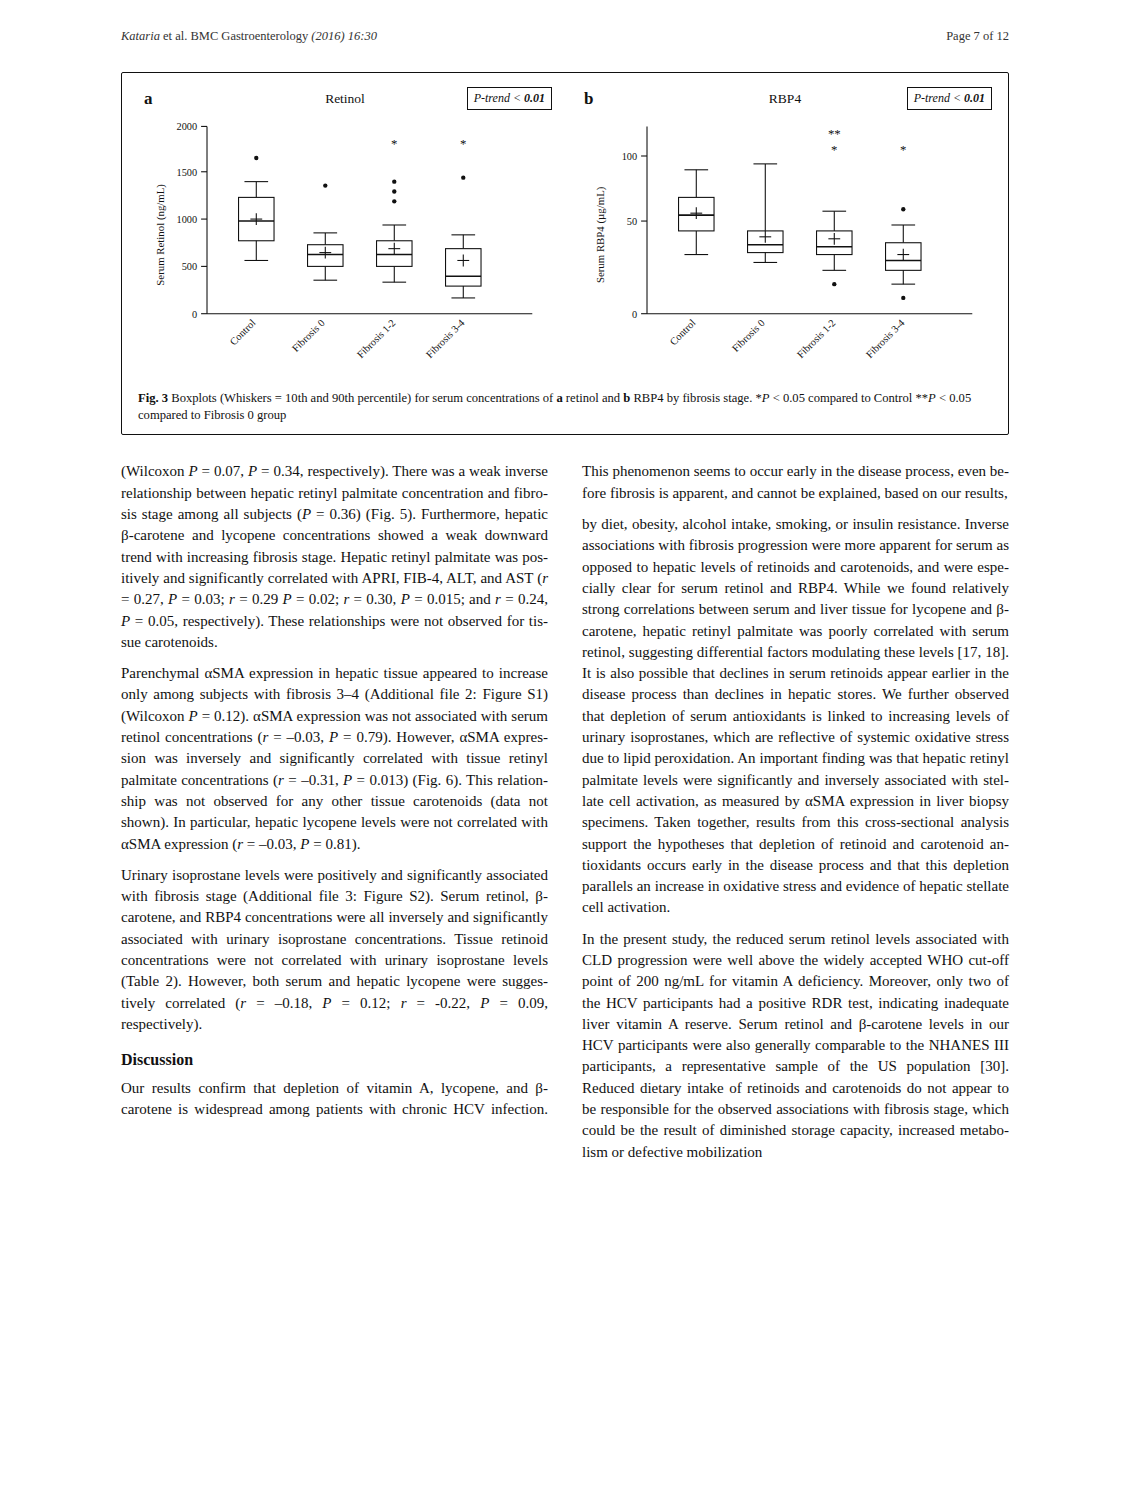Kataria et al. BMC Gastroenterology (2016) 16:30
Page 7 of 12
a
Retinol
P-trend < 0.01
0 500 1000 1500 2000 Serum Retinol (ng/mL) * * Control Fibrosis 0 Fibrosis 1-2 Fibrosis 3-4
b
RBP4
P-trend < 0.01
0 50 100 Serum RBP4 (µg/mL) ** * * Control Fibrosis 0 Fibrosis 1-2 Fibrosis 3-4
Fig. 3 Boxplots (Whiskers = 10th and 90th percentile) for serum concentrations of a retinol and b RBP4 by fibrosis stage. *P < 0.05 compared to Control **P < 0.05 compared to Fibrosis 0 group
(Wilcoxon P = 0.07, P = 0.34, respectively). There was a weak inverse relationship between hepatic retinyl palmitate concentration and fibrosis stage among all subjects (P = 0.36) (Fig. 5). Furthermore, hepatic β-carotene and lycopene concentrations showed a weak downward trend with increasing fibrosis stage. Hepatic retinyl palmitate was positively and significantly correlated with APRI, FIB-4, ALT, and AST (r = 0.27, P = 0.03; r = 0.29 P = 0.02; r = 0.30, P = 0.015; and r = 0.24, P = 0.05, respectively). These relationships were not observed for tissue carotenoids.
Parenchymal αSMA expression in hepatic tissue appeared to increase only among subjects with fibrosis 3–4 (Additional file 2: Figure S1) (Wilcoxon P = 0.12). αSMA expression was not associated with serum retinol concentrations (r = –0.03, P = 0.79). However, αSMA expression was inversely and significantly correlated with tissue retinyl palmitate concentrations (r = –0.31, P = 0.013) (Fig. 6). This relationship was not observed for any other tissue carotenoids (data not shown). In particular, hepatic lycopene levels were not correlated with αSMA expression (r = –0.03, P = 0.81).
Urinary isoprostane levels were positively and significantly associated with fibrosis stage (Additional file 3: Figure S2). Serum retinol, β-carotene, and RBP4 concentrations were all inversely and significantly associated with urinary isoprostane concentrations. Tissue retinoid concentrations were not correlated with urinary isoprostane levels (Table 2). However, both serum and hepatic lycopene were suggestively correlated (r = –0.18, P = 0.12; r = -0.22, P = 0.09, respectively).
Discussion
Our results confirm that depletion of vitamin A, lycopene, and β-carotene is widespread among patients with chronic HCV infection. This phenomenon seems to occur early in the disease process, even before fibrosis is apparent, and cannot be explained, based on our results,
by diet, obesity, alcohol intake, smoking, or insulin resistance. Inverse associations with fibrosis progression were more apparent for serum as opposed to hepatic levels of retinoids and carotenoids, and were especially clear for serum retinol and RBP4. While we found relatively strong correlations between serum and liver tissue for lycopene and β-carotene, hepatic retinyl palmitate was poorly correlated with serum retinol, suggesting differential factors modulating these levels [17, 18]. It is also possible that declines in serum retinoids appear earlier in the disease process than declines in hepatic stores. We further observed that depletion of serum antioxidants is linked to increasing levels of urinary isoprostanes, which are reflective of systemic oxidative stress due to lipid peroxidation. An important finding was that hepatic retinyl palmitate levels were significantly and inversely associated with stellate cell activation, as measured by αSMA expression in liver biopsy specimens. Taken together, results from this cross-sectional analysis support the hypotheses that depletion of retinoid and carotenoid antioxidants occurs early in the disease process and that this depletion parallels an increase in oxidative stress and evidence of hepatic stellate cell activation.
In the present study, the reduced serum retinol levels associated with CLD progression were well above the widely accepted WHO cut-off point of 200 ng/mL for vitamin A deficiency. Moreover, only two of the HCV participants had a positive RDR test, indicating inadequate liver vitamin A reserve. Serum retinol and β-carotene levels in our HCV participants were also generally comparable to the NHANES III participants, a representative sample of the US population [30]. Reduced dietary intake of retinoids and carotenoids do not appear to be responsible for the observed associations with fibrosis stage, which could be the result of diminished storage capacity, increased metabolism or defective mobilization